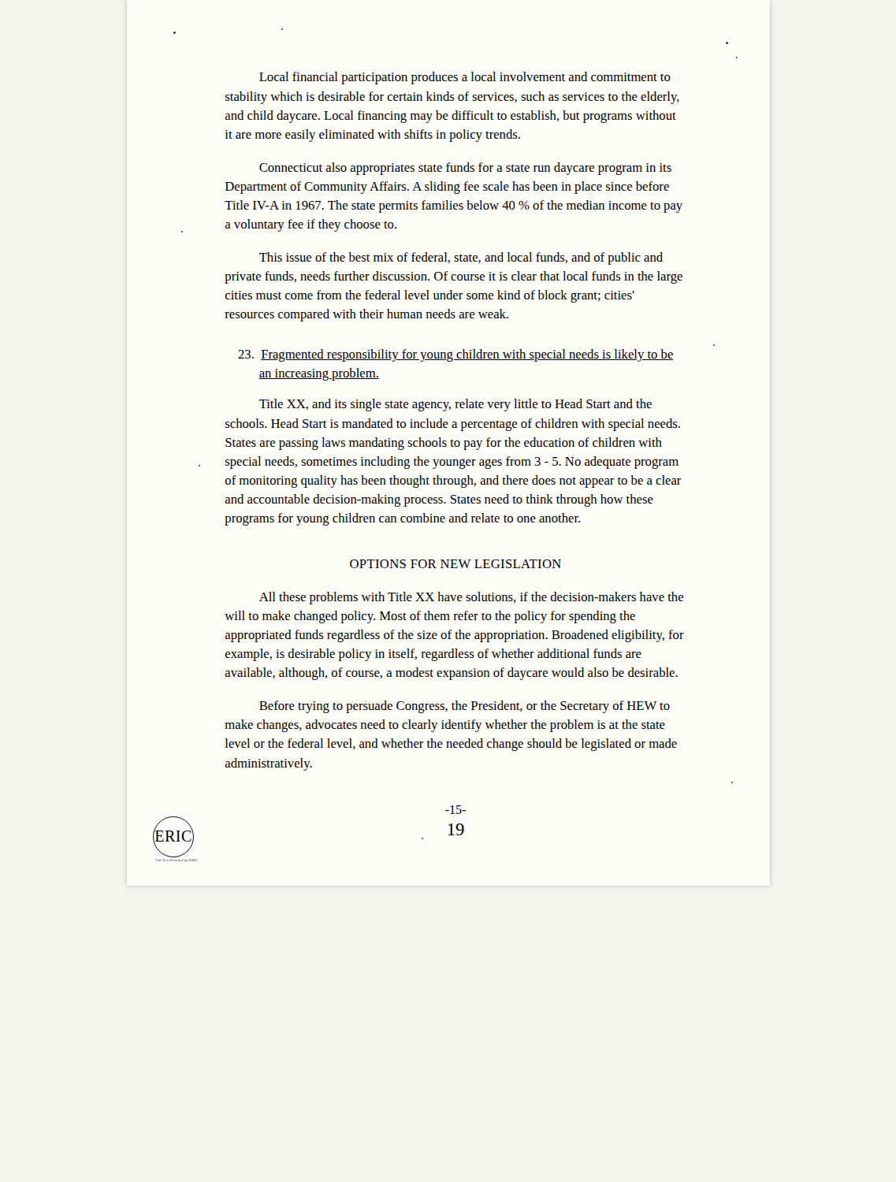Local financial participation produces a local involvement and commitment to stability which is desirable for certain kinds of services, such as services to the elderly, and child daycare. Local financing may be difficult to establish, but programs without it are more easily eliminated with shifts in policy trends.
Connecticut also appropriates state funds for a state run daycare program in its Department of Community Affairs. A sliding fee scale has been in place since before Title IV-A in 1967. The state permits families below 40 % of the median income to pay a voluntary fee if they choose to.
This issue of the best mix of federal, state, and local funds, and of public and private funds, needs further discussion. Of course it is clear that local funds in the large cities must come from the federal level under some kind of block grant; cities' resources compared with their human needs are weak.
23. Fragmented responsibility for young children with special needs is likely to be an increasing problem.
Title XX, and its single state agency, relate very little to Head Start and the schools. Head Start is mandated to include a percentage of children with special needs. States are passing laws mandating schools to pay for the education of children with special needs, sometimes including the younger ages from 3 - 5. No adequate program of monitoring quality has been thought through, and there does not appear to be a clear and accountable decision-making process. States need to think through how these programs for young children can combine and relate to one another.
OPTIONS FOR NEW LEGISLATION
All these problems with Title XX have solutions, if the decision-makers have the will to make changed policy. Most of them refer to the policy for spending the appropriated funds regardless of the size of the appropriation. Broadened eligibility, for example, is desirable policy in itself, regardless of whether additional funds are available, although, of course, a modest expansion of daycare would also be desirable.
Before trying to persuade Congress, the President, or the Secretary of HEW to make changes, advocates need to clearly identify whether the problem is at the state level or the federal level, and whether the needed change should be legislated or made administratively.
-15-
19
ERIC
Full Text Provided by ERIC